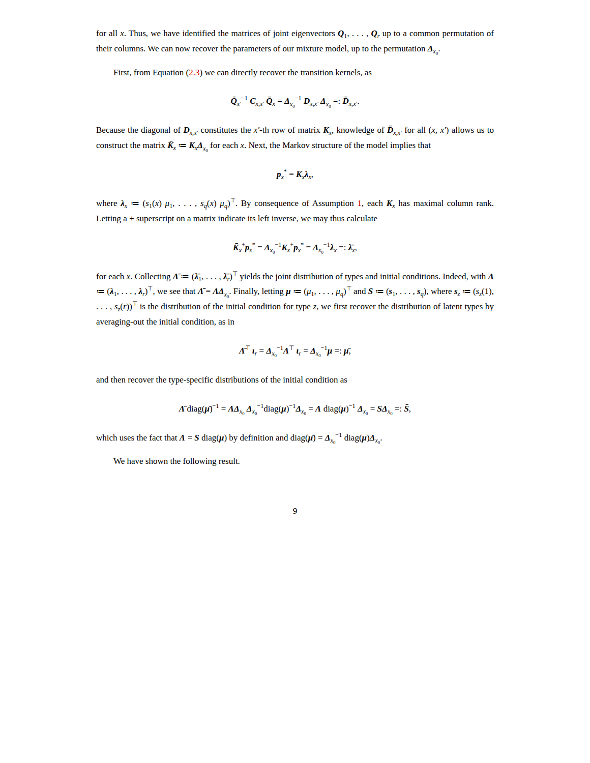for all x. Thus, we have identified the matrices of joint eigenvectors Q1, . . . , Qr up to a common permutation of their columns. We can now recover the parameters of our mixture model, up to the permutation Δx0.
First, from Equation (2.3) we can directly recover the transition kernels, as
Q̄x′−1 Cx,x′ Q̄x = Δx0−1 Dx,x′ Δx0 =: D̄x,x′.
Because the diagonal of Dx,x′ constitutes the x′-th row of matrix Kx, knowledge of D̄x,x′ for all (x, x′) allows us to construct the matrix K̄x ≔ KxΔx0 for each x. Next, the Markov structure of the model implies that
px* = Kxλx,
where λx ≔ (s1(x) μ1, . . . , sq(x) μq)⊤. By consequence of Assumption 1, each Kx has maximal column rank. Letting a + superscript on a matrix indicate its left inverse, we may thus calculate
K̄x+px* = Δx0−1Kx+px* = Δx0−1λx =: λ̄x,
for each x. Collecting Λ̄ ≔ (λ̄1, . . . , λ̄r)⊤ yields the joint distribution of types and initial conditions. Indeed, with Λ ≔ (λ1, . . . , λr)⊤, we see that Λ̄ = ΛΔx0. Finally, letting μ ≔ (μ1, . . . , μq)⊤ and S ≔ (s1, . . . , sq), where sz ≔ (sz(1), . . . , sz(r))⊤ is the distribution of the initial condition for type z, we first recover the distribution of latent types by averaging-out the initial condition, as in
Λ̄⊤ ιr = Δx0−1Λ⊤ ιr = Δx0−1μ =: μ̄,
and then recover the type-specific distributions of the initial condition as
Λ̄ diag(μ̄)−1 = ΛΔx0 Δx0−1diag(μ)−1Δx0 = Λ diag(μ)−1 Δx0 = SΔx0 =: S̄,
which uses the fact that Λ = S diag(μ) by definition and diag(μ̄) = Δx0−1 diag(μ)Δx0.
We have shown the following result.
9